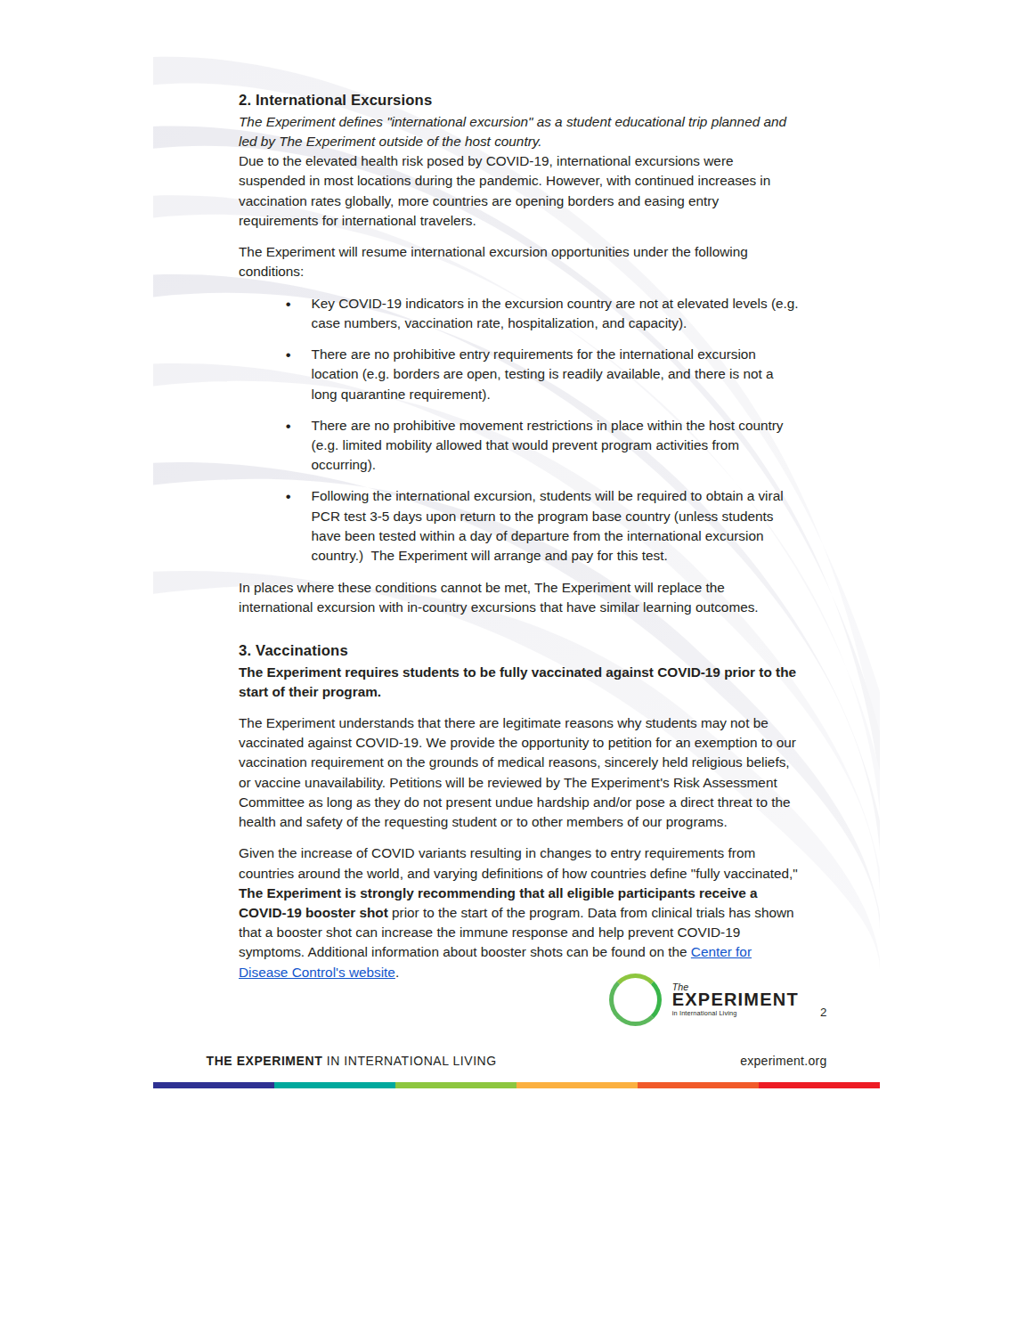2. International Excursions
The Experiment defines "international excursion" as a student educational trip planned and led by The Experiment outside of the host country.
Due to the elevated health risk posed by COVID-19, international excursions were suspended in most locations during the pandemic. However, with continued increases in vaccination rates globally, more countries are opening borders and easing entry requirements for international travelers.
The Experiment will resume international excursion opportunities under the following conditions:
Key COVID-19 indicators in the excursion country are not at elevated levels (e.g. case numbers, vaccination rate, hospitalization, and capacity).
There are no prohibitive entry requirements for the international excursion location (e.g. borders are open, testing is readily available, and there is not a long quarantine requirement).
There are no prohibitive movement restrictions in place within the host country (e.g. limited mobility allowed that would prevent program activities from occurring).
Following the international excursion, students will be required to obtain a viral PCR test 3-5 days upon return to the program base country (unless students have been tested within a day of departure from the international excursion country.) The Experiment will arrange and pay for this test.
In places where these conditions cannot be met, The Experiment will replace the international excursion with in-country excursions that have similar learning outcomes.
3. Vaccinations
The Experiment requires students to be fully vaccinated against COVID-19 prior to the start of their program.
The Experiment understands that there are legitimate reasons why students may not be vaccinated against COVID-19. We provide the opportunity to petition for an exemption to our vaccination requirement on the grounds of medical reasons, sincerely held religious beliefs, or vaccine unavailability. Petitions will be reviewed by The Experiment's Risk Assessment Committee as long as they do not present undue hardship and/or pose a direct threat to the health and safety of the requesting student or to other members of our programs.
Given the increase of COVID variants resulting in changes to entry requirements from countries around the world, and varying definitions of how countries define "fully vaccinated," The Experiment is strongly recommending that all eligible participants receive a COVID-19 booster shot prior to the start of the program. Data from clinical trials has shown that a booster shot can increase the immune response and help prevent COVID-19 symptoms. Additional information about booster shots can be found on the Center for Disease Control's website.
The EXPERIMENT in International Living
2
THE EXPERIMENT IN INTERNATIONAL LIVING
experiment.org